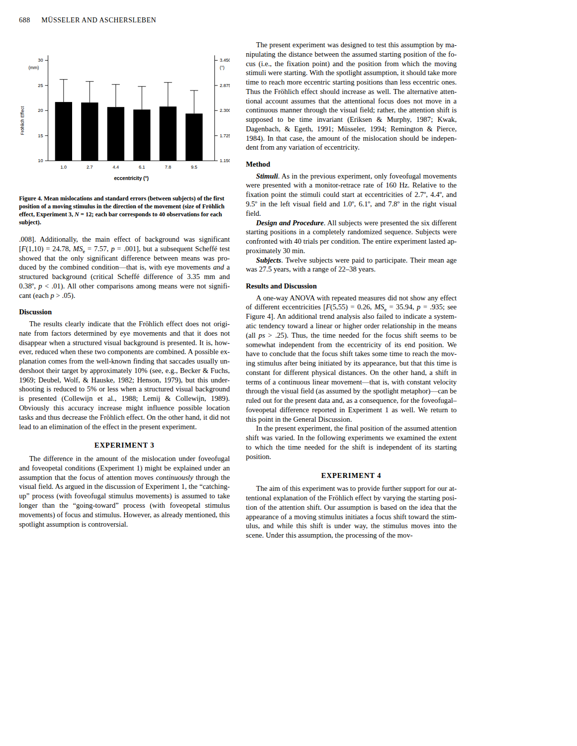688 MÜSSELER AND ASCHERSLEBEN
Fröhlich Effect 30 25 20 15 10 (mm) 3.450 2.875 2.300 1.725 1.150 (°) 1.0 2.7 4.4 6.1 7.8 9.5 eccentricity (°)
Figure 4. Mean mislocations and standard errors (between subjects) of the first position of a moving stimulus in the direction of the movement (size of Fröhlich effect, Experiment 3, N = 12; each bar corresponds to 40 observations for each subject).
.008]. Additionally, the main effect of background was significant [F(1,10) = 24.78, MSe = 7.57, p = .001], but a subsequent Scheffé test showed that the only significant difference between means was produced by the combined condition—that is, with eye movements and a structured background (critical Scheffé difference of 3.35 mm and 0.38º, p < .01). All other comparisons among means were not significant (each p > .05).
Discussion
The results clearly indicate that the Fröhlich effect does not originate from factors determined by eye movements and that it does not disappear when a structured visual background is presented. It is, however, reduced when these two components are combined. A possible explanation comes from the well-known finding that saccades usually undershoot their target by approximately 10% (see, e.g., Becker & Fuchs, 1969; Deubel, Wolf, & Hauske, 1982; Henson, 1979), but this undershooting is reduced to 5% or less when a structured visual background is presented (Collewijn et al., 1988; Lemij & Collewijn, 1989). Obviously this accuracy increase might influence possible location tasks and thus decrease the Fröhlich effect. On the other hand, it did not lead to an elimination of the effect in the present experiment.
Experiment 3
The difference in the amount of the mislocation under foveofugal and foveopetal conditions (Experiment 1) might be explained under an assumption that the focus of attention moves continuously through the visual field. As argued in the discussion of Experiment 1, the “catching-up” process (with foveofugal stimulus movements) is assumed to take longer than the “going-toward” process (with foveopetal stimulus movements) of focus and stimulus. However, as already mentioned, this spotlight assumption is controversial.
The present experiment was designed to test this assumption by manipulating the distance between the assumed starting position of the focus (i.e., the fixation point) and the position from which the moving stimuli were starting. With the spotlight assumption, it should take more time to reach more eccentric starting positions than less eccentric ones. Thus the Fröhlich effect should increase as well. The alternative attentional account assumes that the attentional focus does not move in a continuous manner through the visual field; rather, the attention shift is supposed to be time invariant (Eriksen & Murphy, 1987; Kwak, Dagenbach, & Egeth, 1991; Müsseler, 1994; Remington & Pierce, 1984). In that case, the amount of the mislocation should be independent from any variation of eccentricity.
Method
Stimuli. As in the previous experiment, only foveofugal movements were presented with a monitor-retrace rate of 160 Hz. Relative to the fixation point the stimuli could start at eccentricities of 2.7º, 4.4º, and 9.5º in the left visual field and 1.0º, 6.1º, and 7.8º in the right visual field.
Design and Procedure. All subjects were presented the six different starting positions in a completely randomized sequence. Subjects were confronted with 40 trials per condition. The entire experiment lasted approximately 30 min.
Subjects. Twelve subjects were paid to participate. Their mean age was 27.5 years, with a range of 22–38 years.
Results and Discussion
A one-way ANOVA with repeated measures did not show any effect of different eccentricities [F(5,55) = 0.26, MSe = 35.94, p = .935; see Figure 4]. An additional trend analysis also failed to indicate a systematic tendency toward a linear or higher order relationship in the means (all ps > .25). Thus, the time needed for the focus shift seems to be somewhat independent from the eccentricity of its end position. We have to conclude that the focus shift takes some time to reach the moving stimulus after being initiated by its appearance, but that this time is constant for different physical distances. On the other hand, a shift in terms of a continuous linear movement—that is, with constant velocity through the visual field (as assumed by the spotlight metaphor)—can be ruled out for the present data and, as a consequence, for the foveofugal–foveopetal difference reported in Experiment 1 as well. We return to this point in the General Discussion.
In the present experiment, the final position of the assumed attention shift was varied. In the following experiments we examined the extent to which the time needed for the shift is independent of its starting position.
Experiment 4
The aim of this experiment was to provide further support for our attentional explanation of the Fröhlich effect by varying the starting position of the attention shift. Our assumption is based on the idea that the appearance of a moving stimulus initiates a focus shift toward the stimulus, and while this shift is under way, the stimulus moves into the scene. Under this assumption, the processing of the mov-